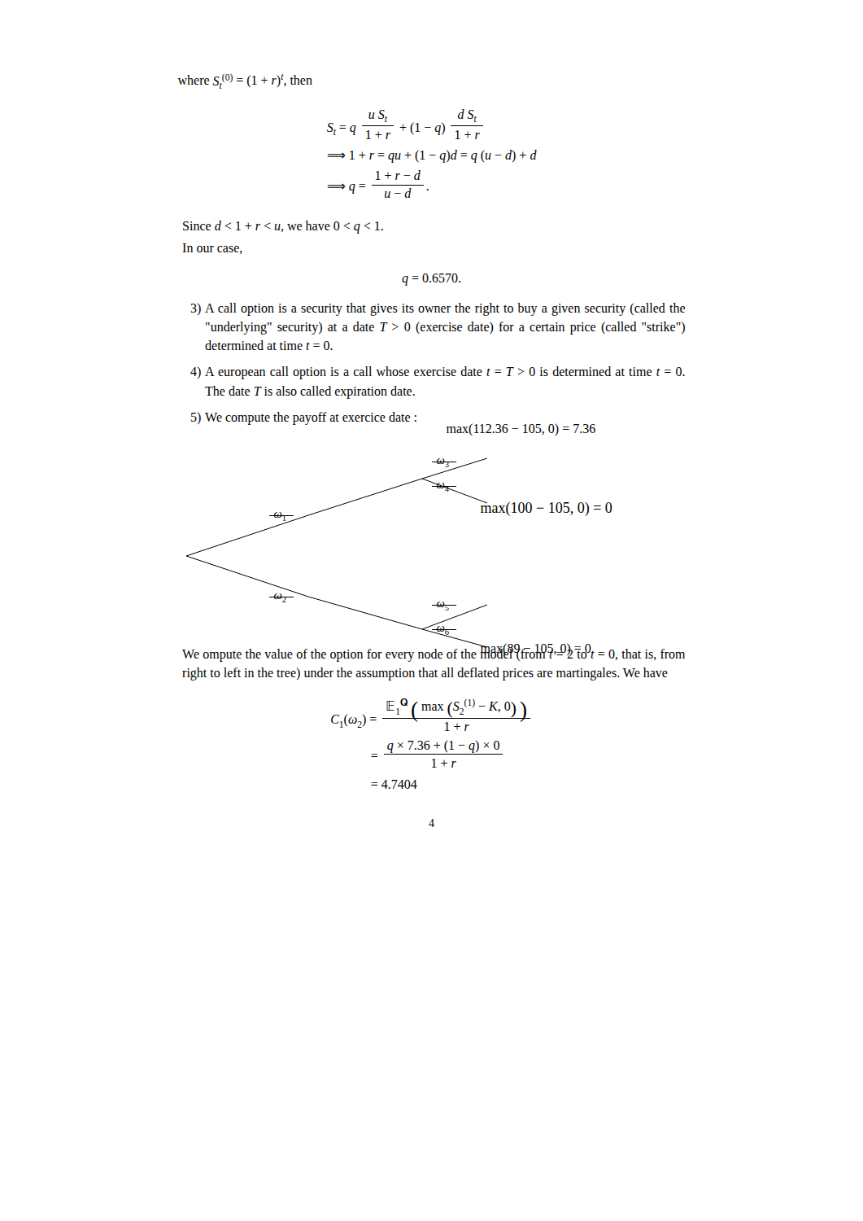where St(0) = (1 + r)t, then
St = q u St 1 + r + (1 − q) d St 1 + r
⟹ 1 + r = qu + (1 − q)d = q (u − d) + d
⟹ q = 1 + r − d u − d.
Since d < 1 + r < u, we have 0 < q < 1.
In our case,
q = 0.6570.
3) A call option is a security that gives its owner the right to buy a given security (called the "underlying" security) at a date T > 0 (exercise date) for a certain price (called "strike") determined at time t = 0.
4) A european call option is a call whose exercise date t = T > 0 is determined at time t = 0. The date T is also called expiration date.
5) We compute the payoff at exercice date :
ω1 ω2 ω3 ω4 ω5 ω6 max(112.36 − 105, 0) = 7.36 max(100 − 105, 0) = 0 max(89 − 105, 0) = 0
We ompute the value of the option for every node of the model (from t = 2 to t = 0, that is, from right to left in the tree) under the assumption that all deflated prices are martingales. We have
C 1(ω 2) = 𝔼 1 𝐐 ( max (S 2(1) − K, 0) ) 1 + r
= q × 7.36 + (1 − q) × 0 1 + r
= 4.7404
4